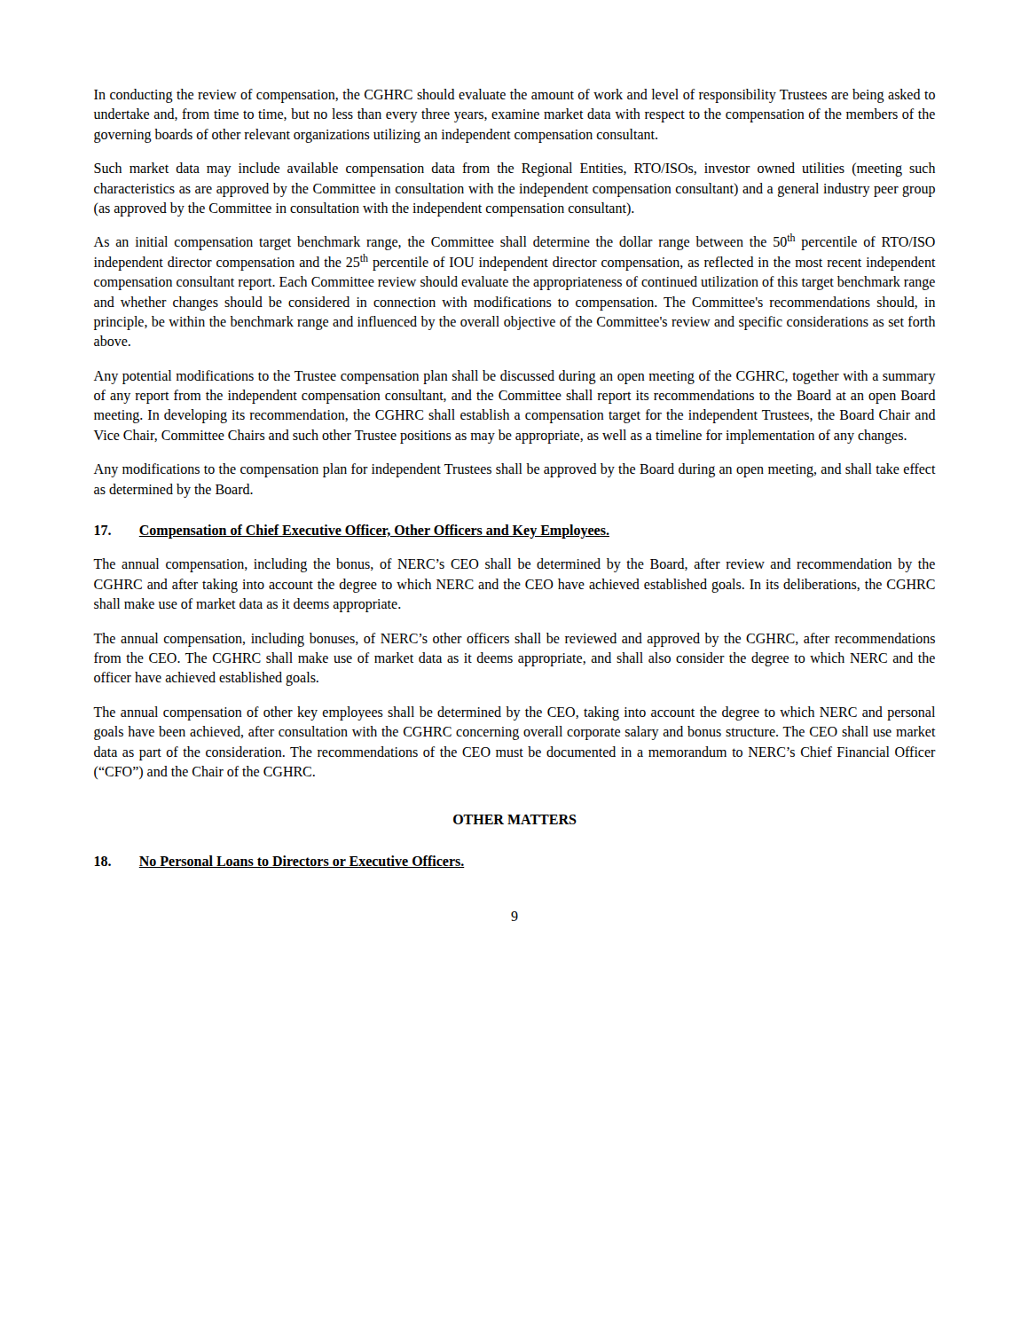In conducting the review of compensation, the CGHRC should evaluate the amount of work and level of responsibility Trustees are being asked to undertake and, from time to time, but no less than every three years, examine market data with respect to the compensation of the members of the governing boards of other relevant organizations utilizing an independent compensation consultant.
Such market data may include available compensation data from the Regional Entities, RTO/ISOs, investor owned utilities (meeting such characteristics as are approved by the Committee in consultation with the independent compensation consultant) and a general industry peer group (as approved by the Committee in consultation with the independent compensation consultant).
As an initial compensation target benchmark range, the Committee shall determine the dollar range between the 50th percentile of RTO/ISO independent director compensation and the 25th percentile of IOU independent director compensation, as reflected in the most recent independent compensation consultant report. Each Committee review should evaluate the appropriateness of continued utilization of this target benchmark range and whether changes should be considered in connection with modifications to compensation. The Committee's recommendations should, in principle, be within the benchmark range and influenced by the overall objective of the Committee's review and specific considerations as set forth above.
Any potential modifications to the Trustee compensation plan shall be discussed during an open meeting of the CGHRC, together with a summary of any report from the independent compensation consultant, and the Committee shall report its recommendations to the Board at an open Board meeting. In developing its recommendation, the CGHRC shall establish a compensation target for the independent Trustees, the Board Chair and Vice Chair, Committee Chairs and such other Trustee positions as may be appropriate, as well as a timeline for implementation of any changes.
Any modifications to the compensation plan for independent Trustees shall be approved by the Board during an open meeting, and shall take effect as determined by the Board.
17. Compensation of Chief Executive Officer, Other Officers and Key Employees.
The annual compensation, including the bonus, of NERC’s CEO shall be determined by the Board, after review and recommendation by the CGHRC and after taking into account the degree to which NERC and the CEO have achieved established goals. In its deliberations, the CGHRC shall make use of market data as it deems appropriate.
The annual compensation, including bonuses, of NERC’s other officers shall be reviewed and approved by the CGHRC, after recommendations from the CEO. The CGHRC shall make use of market data as it deems appropriate, and shall also consider the degree to which NERC and the officer have achieved established goals.
The annual compensation of other key employees shall be determined by the CEO, taking into account the degree to which NERC and personal goals have been achieved, after consultation with the CGHRC concerning overall corporate salary and bonus structure. The CEO shall use market data as part of the consideration. The recommendations of the CEO must be documented in a memorandum to NERC’s Chief Financial Officer (“CFO”) and the Chair of the CGHRC.
OTHER MATTERS
18. No Personal Loans to Directors or Executive Officers.
9